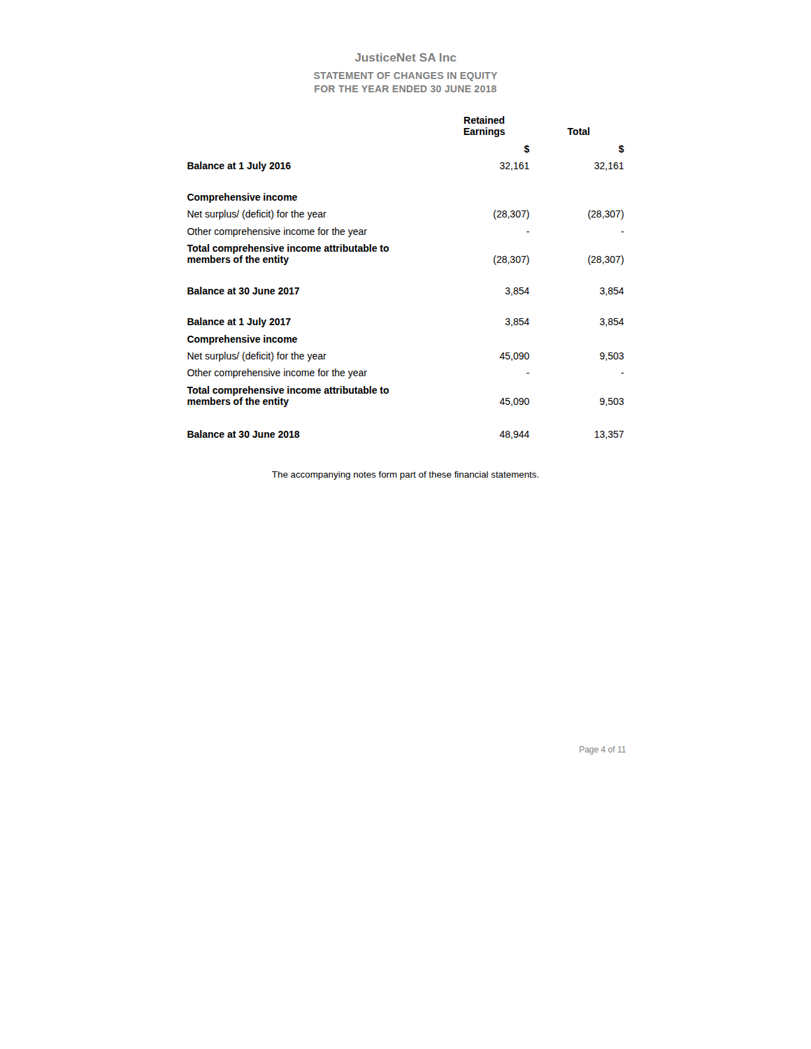JusticeNet SA Inc
STATEMENT OF CHANGES IN EQUITY
FOR THE YEAR ENDED 30 JUNE 2018
| | Retained Earnings | Total |
| --- | --- | --- |
| | $ | $ |
| Balance at 1 July 2016 | 32,161 | 32,161 |
| Comprehensive income | | |
| Net surplus/ (deficit) for the year | (28,307) | (28,307) |
| Other comprehensive income for the year | - | - |
| Total comprehensive income attributable to members of the entity | (28,307) | (28,307) |
| Balance at 30 June 2017 | 3,854 | 3,854 |
| Balance at 1 July 2017 | 3,854 | 3,854 |
| Comprehensive income | | |
| Net surplus/ (deficit) for the year | 45,090 | 9,503 |
| Other comprehensive income for the year | - | - |
| Total comprehensive income attributable to members of the entity | 45,090 | 9,503 |
| Balance at 30 June 2018 | 48,944 | 13,357 |
The accompanying notes form part of these financial statements.
Page 4 of 11